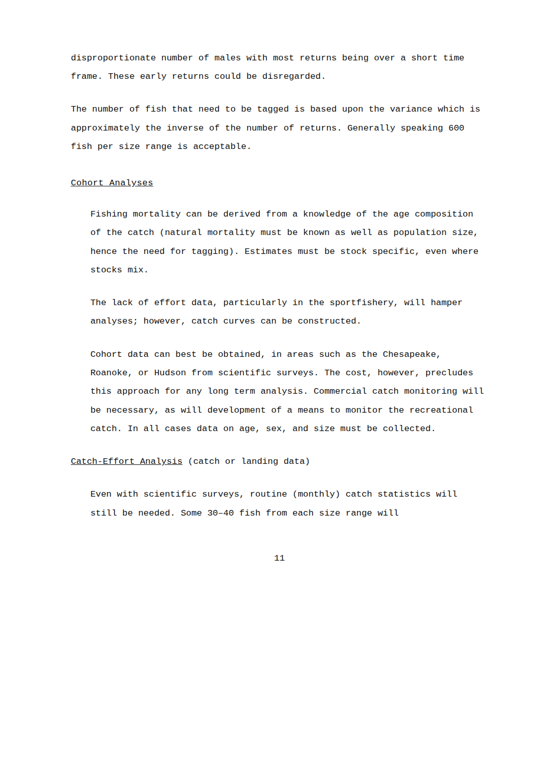disproportionate number of males with most returns being over a short time frame. These early returns could be disregarded.
The number of fish that need to be tagged is based upon the variance which is approximately the inverse of the number of returns. Generally speaking 600 fish per size range is acceptable.
Cohort Analyses
Fishing mortality can be derived from a knowledge of the age composition of the catch (natural mortality must be known as well as population size, hence the need for tagging). Estimates must be stock specific, even where stocks mix.
The lack of effort data, particularly in the sportfishery, will hamper analyses; however, catch curves can be constructed.
Cohort data can best be obtained, in areas such as the Chesapeake, Roanoke, or Hudson from scientific surveys. The cost, however, precludes this approach for any long term analysis. Commercial catch monitoring will be necessary, as will development of a means to monitor the recreational catch. In all cases data on age, sex, and size must be collected.
Catch-Effort Analysis (catch or landing data)
Even with scientific surveys, routine (monthly) catch statistics will still be needed. Some 30–40 fish from each size range will
11